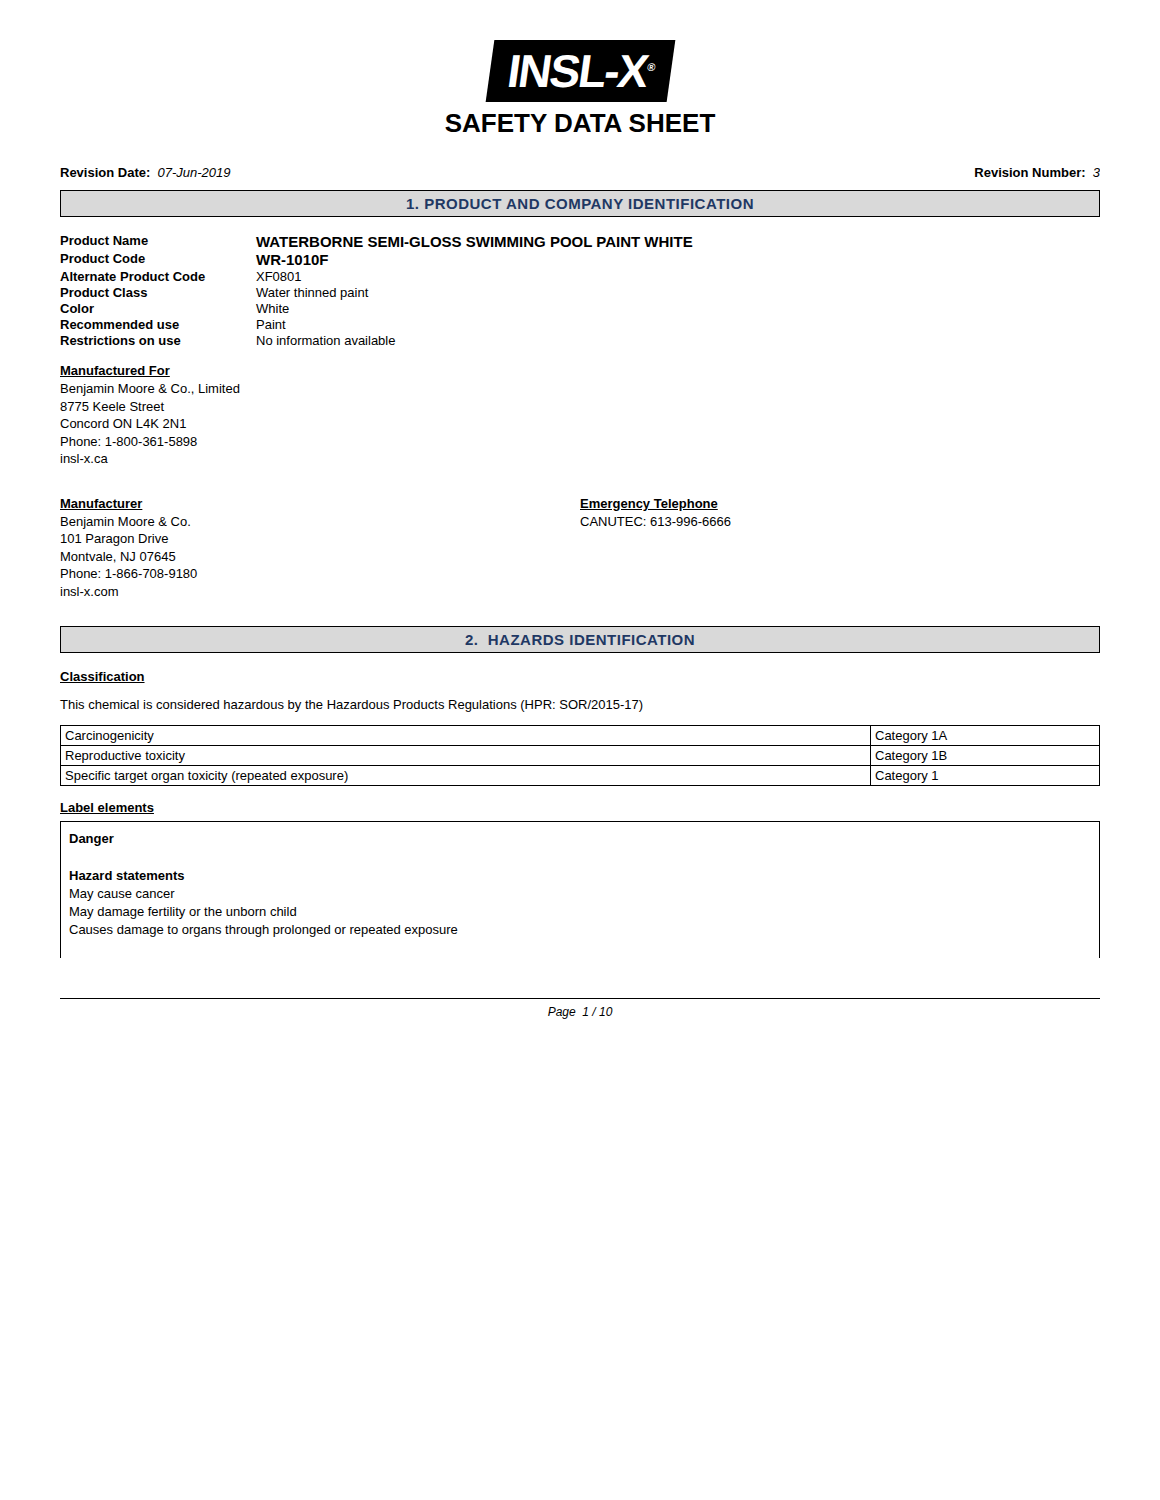INSL-X®
SAFETY DATA SHEET
Revision Date: 07-Jun-2019 Revision Number: 3
1. PRODUCT AND COMPANY IDENTIFICATION
| Product Name | WATERBORNE SEMI-GLOSS SWIMMING POOL PAINT WHITE |
| Product Code | WR-1010F |
| Alternate Product Code | XF0801 |
| Product Class | Water thinned paint |
| Color | White |
| Recommended use | Paint |
| Restrictions on use | No information available |
Manufactured For
Benjamin Moore & Co., Limited
8775 Keele Street
Concord ON L4K 2N1
Phone: 1-800-361-5898
insl-x.ca
| Manufacturer Benjamin Moore & Co. 101 Paragon Drive Montvale, NJ 07645 Phone: 1-866-708-9180 insl-x.com | Emergency Telephone CANUTEC: 613-996-6666 |
2. HAZARDS IDENTIFICATION
Classification
This chemical is considered hazardous by the Hazardous Products Regulations (HPR: SOR/2015-17)
| Carcinogenicity | Category 1A |
| Reproductive toxicity | Category 1B |
| Specific target organ toxicity (repeated exposure) | Category 1 |
Label elements
Danger
Hazard statements
May cause cancer
May damage fertility or the unborn child
Causes damage to organs through prolonged or repeated exposure
Page 1 / 10